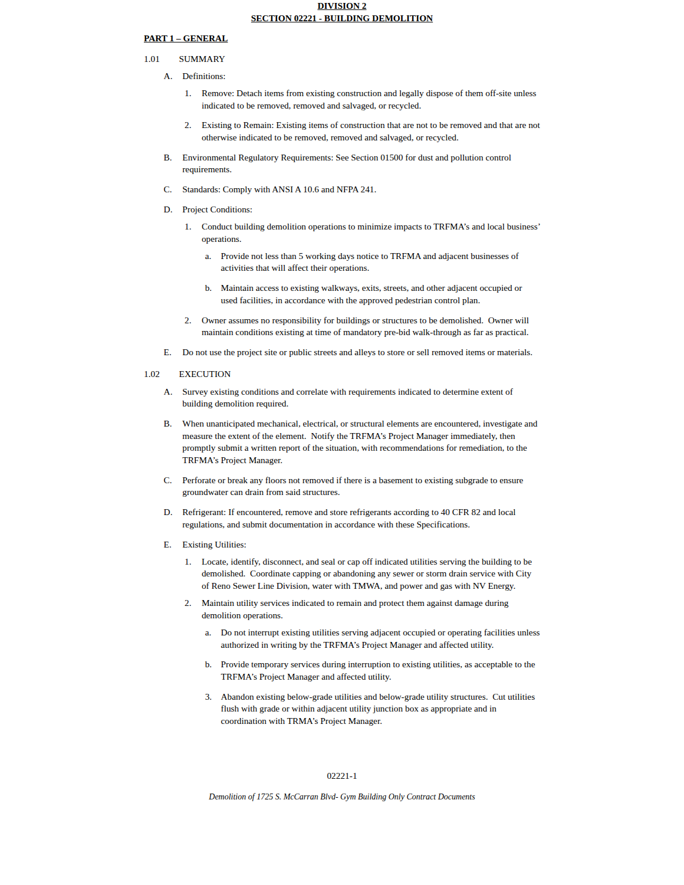DIVISION 2 SECTION 02221 - BUILDING DEMOLITION
PART 1 – GENERAL
1.01
SUMMARY
A.
Definitions:
1.
Remove: Detach items from existing construction and legally dispose of them off-site unless indicated to be removed, removed and salvaged, or recycled.
2.
Existing to Remain: Existing items of construction that are not to be removed and that are not otherwise indicated to be removed, removed and salvaged, or recycled.
B.
Environmental Regulatory Requirements: See Section 01500 for dust and pollution control requirements.
C.
Standards: Comply with ANSI A 10.6 and NFPA 241.
D.
Project Conditions:
1.
Conduct building demolition operations to minimize impacts to TRFMA’s and local business’ operations.
a.
Provide not less than 5 working days notice to TRFMA and adjacent businesses of activities that will affect their operations.
b.
Maintain access to existing walkways, exits, streets, and other adjacent occupied or used facilities, in accordance with the approved pedestrian control plan.
2.
Owner assumes no responsibility for buildings or structures to be demolished. Owner will maintain conditions existing at time of mandatory pre-bid walk-through as far as practical.
E.
Do not use the project site or public streets and alleys to store or sell removed items or materials.
1.02
EXECUTION
A.
Survey existing conditions and correlate with requirements indicated to determine extent of building demolition required.
B.
When unanticipated mechanical, electrical, or structural elements are encountered, investigate and measure the extent of the element. Notify the TRFMA’s Project Manager immediately, then promptly submit a written report of the situation, with recommendations for remediation, to the TRFMA’s Project Manager.
C.
Perforate or break any floors not removed if there is a basement to existing subgrade to ensure groundwater can drain from said structures.
D.
Refrigerant: If encountered, remove and store refrigerants according to 40 CFR 82 and local regulations, and submit documentation in accordance with these Specifications.
E.
Existing Utilities:
1.
Locate, identify, disconnect, and seal or cap off indicated utilities serving the building to be demolished. Coordinate capping or abandoning any sewer or storm drain service with City of Reno Sewer Line Division, water with TMWA, and power and gas with NV Energy.
2.
Maintain utility services indicated to remain and protect them against damage during demolition operations.
a.
Do not interrupt existing utilities serving adjacent occupied or operating facilities unless authorized in writing by the TRFMA’s Project Manager and affected utility.
b.
Provide temporary services during interruption to existing utilities, as acceptable to the TRFMA’s Project Manager and affected utility.
3.
Abandon existing below-grade utilities and below-grade utility structures. Cut utilities flush with grade or within adjacent utility junction box as appropriate and in coordination with TRMA’s Project Manager.
02221-1
Demolition of 1725 S. McCarran Blvd- Gym Building Only Contract Documents